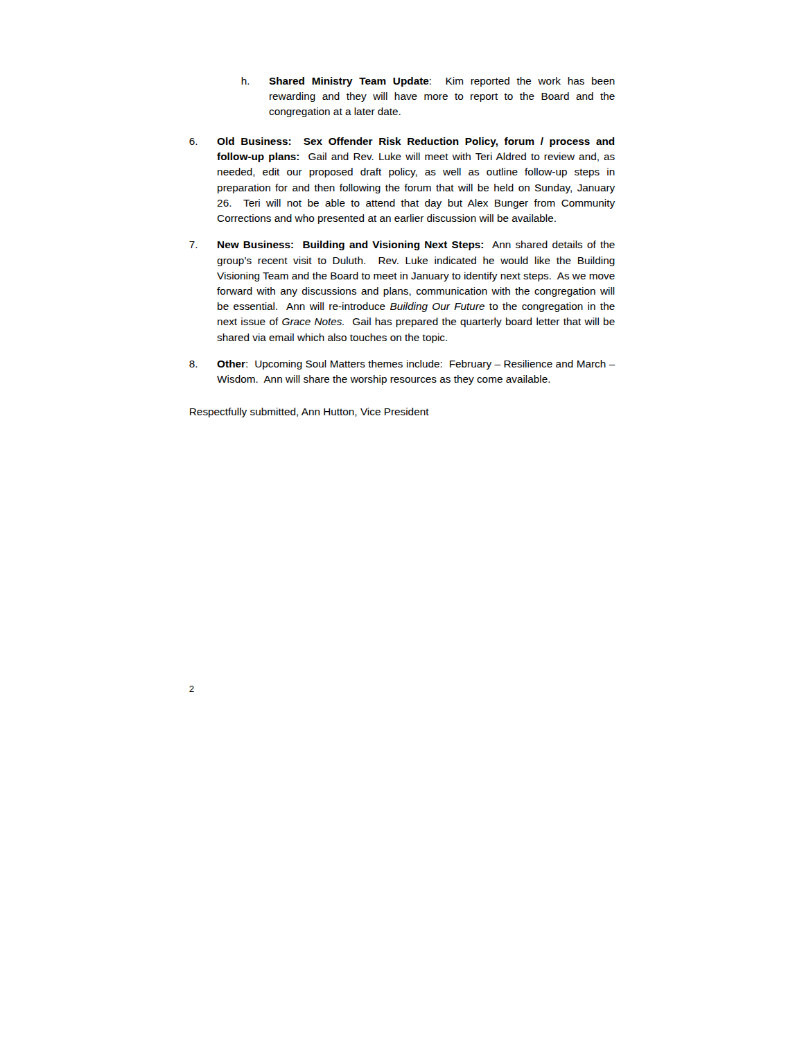h. Shared Ministry Team Update: Kim reported the work has been rewarding and they will have more to report to the Board and the congregation at a later date.
6. Old Business: Sex Offender Risk Reduction Policy, forum / process and follow-up plans: Gail and Rev. Luke will meet with Teri Aldred to review and, as needed, edit our proposed draft policy, as well as outline follow-up steps in preparation for and then following the forum that will be held on Sunday, January 26. Teri will not be able to attend that day but Alex Bunger from Community Corrections and who presented at an earlier discussion will be available.
7. New Business: Building and Visioning Next Steps: Ann shared details of the group’s recent visit to Duluth. Rev. Luke indicated he would like the Building Visioning Team and the Board to meet in January to identify next steps. As we move forward with any discussions and plans, communication with the congregation will be essential. Ann will re-introduce Building Our Future to the congregation in the next issue of Grace Notes. Gail has prepared the quarterly board letter that will be shared via email which also touches on the topic.
8. Other: Upcoming Soul Matters themes include: February – Resilience and March – Wisdom. Ann will share the worship resources as they come available.
Respectfully submitted, Ann Hutton, Vice President
2